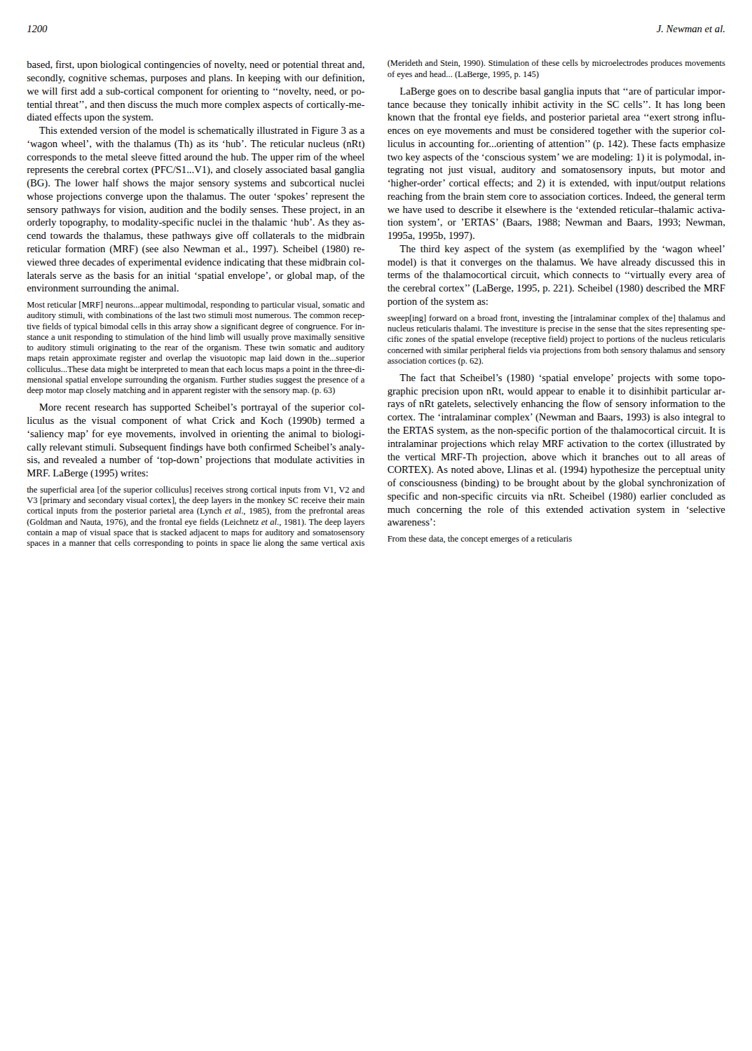1200 J. Newman et al.
based, first, upon biological contingencies of novelty, need or potential threat and, secondly, cognitive schemas, purposes and plans. In keeping with our definition, we will first add a sub-cortical component for orienting to ‘‘novelty, need, or potential threat’’, and then discuss the much more complex aspects of cortically-mediated effects upon the system.
This extended version of the model is schematically illustrated in Figure 3 as a ‘wagon wheel’, with the thalamus (Th) as its ‘hub’. The reticular nucleus (nRt) corresponds to the metal sleeve fitted around the hub. The upper rim of the wheel represents the cerebral cortex (PFC/S1...V1), and closely associated basal ganglia (BG). The lower half shows the major sensory systems and subcortical nuclei whose projections converge upon the thalamus. The outer ‘spokes’ represent the sensory pathways for vision, audition and the bodily senses. These project, in an orderly topography, to modality-specific nuclei in the thalamic ‘hub’. As they ascend towards the thalamus, these pathways give off collaterals to the midbrain reticular formation (MRF) (see also Newman et al., 1997). Scheibel (1980) reviewed three decades of experimental evidence indicating that these midbrain collaterals serve as the basis for an initial ‘spatial envelope’, or global map, of the environment surrounding the animal.
Most reticular [MRF] neurons...appear multimodal, responding to particular visual, somatic and auditory stimuli, with combinations of the last two stimuli most numerous. The common receptive fields of typical bimodal cells in this array show a significant degree of congruence. For instance a unit responding to stimulation of the hind limb will usually prove maximally sensitive to auditory stimuli originating to the rear of the organism. These twin somatic and auditory maps retain approximate register and overlap the visuotopic map laid down in the...superior colliculus...These data might be interpreted to mean that each locus maps a point in the three-dimensional spatial envelope surrounding the organism. Further studies suggest the presence of a deep motor map closely matching and in apparent register with the sensory map. (p. 63)
More recent research has supported Scheibel’s portrayal of the superior colliculus as the visual component of what Crick and Koch (1990b) termed a ‘saliency map’ for eye movements, involved in orienting the animal to biologically relevant stimuli. Subsequent findings have both confirmed Scheibel’s analysis, and revealed a number of ‘top-down’ projections that modulate activities in MRF. LaBerge (1995) writes:
the superficial area [of the superior colliculus] receives strong cortical inputs from V1, V2 and V3 [primary and secondary visual cortex], the deep layers in the monkey SC receive their main cortical inputs from the posterior parietal area (Lynch et al., 1985), from the prefrontal areas (Goldman and Nauta, 1976), and the frontal eye fields (Leichnetz et al., 1981). The deep layers contain a map of visual space that is stacked adjacent to maps for auditory and somatosensory spaces in a manner that cells corresponding to points in space lie along the same vertical axis (Merideth and Stein, 1990). Stimulation of these cells by microelectrodes produces movements of eyes and head... (LaBerge, 1995, p. 145)
LaBerge goes on to describe basal ganglia inputs that ‘‘are of particular importance because they tonically inhibit activity in the SC cells’’. It has long been known that the frontal eye fields, and posterior parietal area ‘‘exert strong influences on eye movements and must be considered together with the superior colliculus in accounting for...orienting of attention’’ (p. 142). These facts emphasize two key aspects of the ‘conscious system’ we are modeling: 1) it is polymodal, integrating not just visual, auditory and somatosensory inputs, but motor and ‘higher-order’ cortical effects; and 2) it is extended, with input/output relations reaching from the brain stem core to association cortices. Indeed, the general term we have used to describe it elsewhere is the ‘extended reticular–thalamic activation system’, or ’ERTAS’ (Baars, 1988; Newman and Baars, 1993; Newman, 1995a, 1995b, 1997).
The third key aspect of the system (as exemplified by the ‘wagon wheel’ model) is that it converges on the thalamus. We have already discussed this in terms of the thalamocortical circuit, which connects to ‘‘virtually every area of the cerebral cortex’’ (LaBerge, 1995, p. 221). Scheibel (1980) described the MRF portion of the system as:
sweep[ing] forward on a broad front, investing the [intralaminar complex of the] thalamus and nucleus reticularis thalami. The investiture is precise in the sense that the sites representing specific zones of the spatial envelope (receptive field) project to portions of the nucleus reticularis concerned with similar peripheral fields via projections from both sensory thalamus and sensory association cortices (p. 62).
The fact that Scheibel’s (1980) ‘spatial envelope’ projects with some topographic precision upon nRt, would appear to enable it to disinhibit particular arrays of nRt gatelets, selectively enhancing the flow of sensory information to the cortex. The ‘intralaminar complex’ (Newman and Baars, 1993) is also integral to the ERTAS system, as the non-specific portion of the thalamocortical circuit. It is intralaminar projections which relay MRF activation to the cortex (illustrated by the vertical MRF-Th projection, above which it branches out to all areas of CORTEX). As noted above, Llinas et al. (1994) hypothesize the perceptual unity of consciousness (binding) to be brought about by the global synchronization of specific and non-specific circuits via nRt. Scheibel (1980) earlier concluded as much concerning the role of this extended activation system in ‘selective awareness’:
From these data, the concept emerges of a reticularis